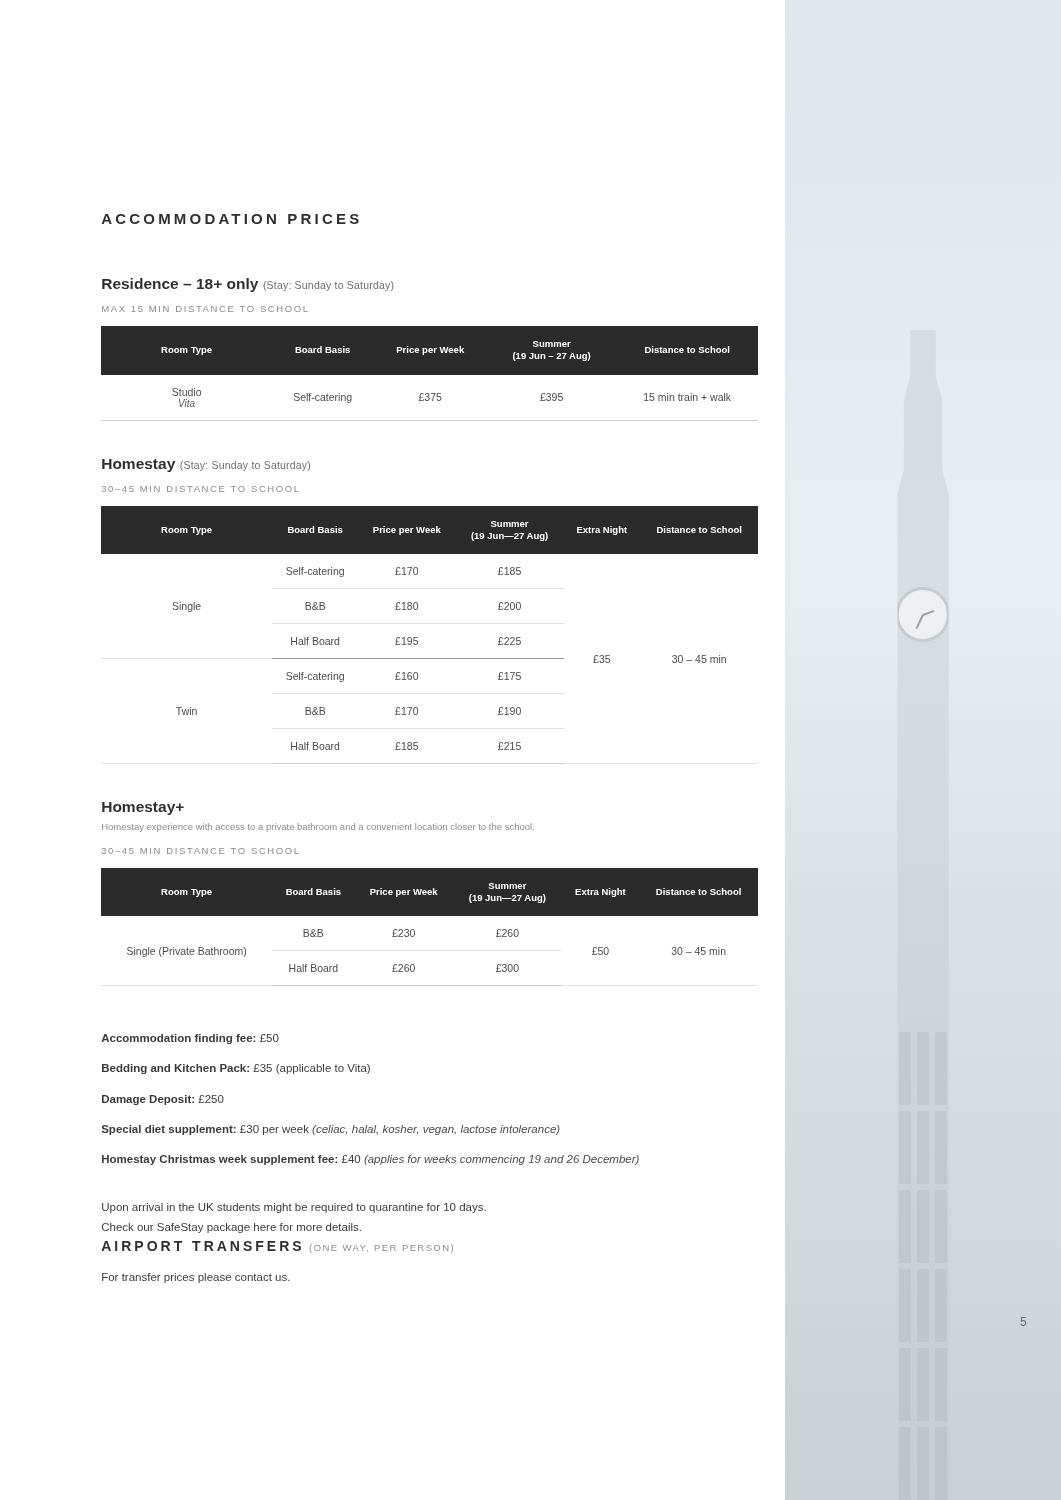ACCOMMODATION PRICES
Residence – 18+ only
(Stay: Sunday to Saturday)
MAX 15 MIN DISTANCE TO SCHOOL
| Room Type | Board Basis | Price per Week | Summer (19 Jun – 27 Aug) | Distance to School |
| --- | --- | --- | --- | --- |
| Studio Vita | Self-catering | £375 | £395 | 15 min train + walk |
Homestay
(Stay: Sunday to Saturday)
30–45 MIN DISTANCE TO SCHOOL
| Room Type | Board Basis | Price per Week | Summer (19 Jun—27 Aug) | Extra Night | Distance to School |
| --- | --- | --- | --- | --- | --- |
| Single | Self-catering | £170 | £185 | £35 | 30 – 45 min |
| B&B | £180 | £200 |
| Half Board | £195 | £225 |
| Twin | Self-catering | £160 | £175 |
| B&B | £170 | £190 |
| Half Board | £185 | £215 |
Homestay+
Homestay experience with access to a private bathroom and a convenient location closer to the school.
30–45 MIN DISTANCE TO SCHOOL
| Room Type | Board Basis | Price per Week | Summer (19 Jun—27 Aug) | Extra Night | Distance to School |
| --- | --- | --- | --- | --- | --- |
| Single (Private Bathroom) | B&B | £230 | £260 | £50 | 30 – 45 min |
| Half Board | £260 | £300 |
Accommodation finding fee: £50
Bedding and Kitchen Pack: £35 (applicable to Vita)
Damage Deposit: £250
Special diet supplement: £30 per week (celiac, halal, kosher, vegan, lactose intolerance)
Homestay Christmas week supplement fee: £40 (applies for weeks commencing 19 and 26 December)
Upon arrival in the UK students might be required to quarantine for 10 days.
Check our SafeStay package here for more details.
AIRPORT TRANSFERS
(ONE WAY, PER PERSON)
For transfer prices please contact us.
5